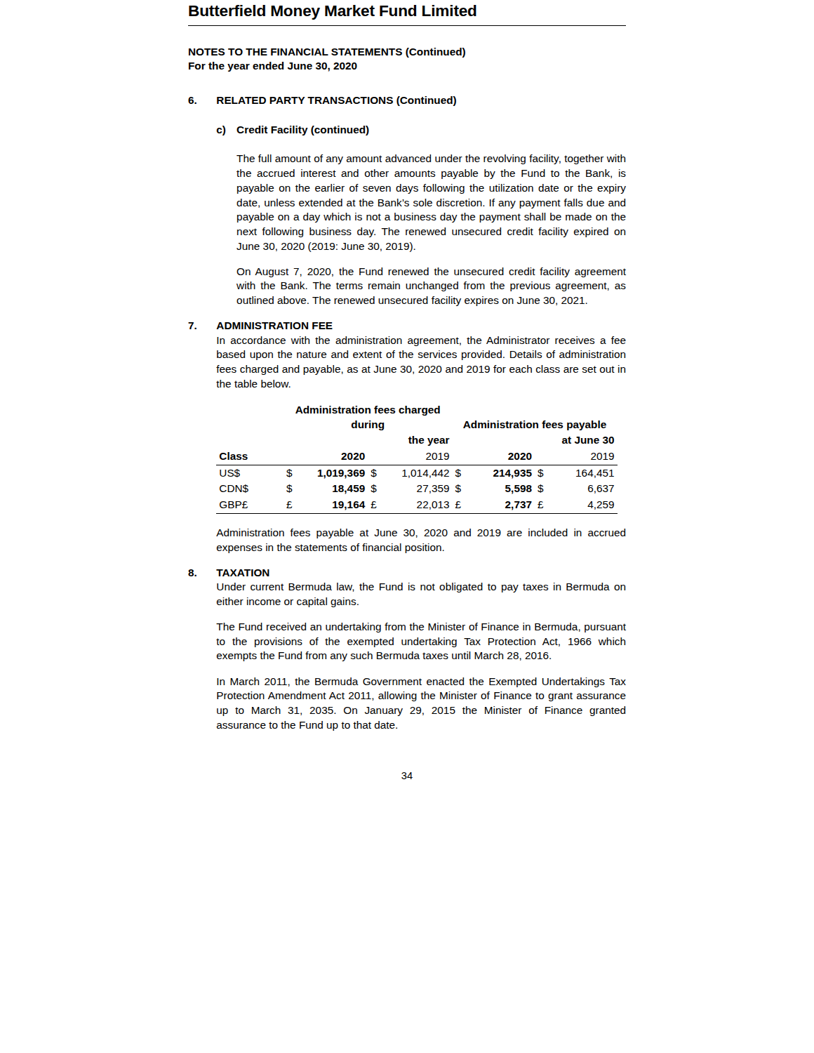Butterfield Money Market Fund Limited
NOTES TO THE FINANCIAL STATEMENTS (Continued)
For the year ended June 30, 2020
6.
RELATED PARTY TRANSACTIONS (Continued)
c)
Credit Facility (continued)
The full amount of any amount advanced under the revolving facility, together with the accrued interest and other amounts payable by the Fund to the Bank, is payable on the earlier of seven days following the utilization date or the expiry date, unless extended at the Bank’s sole discretion. If any payment falls due and payable on a day which is not a business day the payment shall be made on the next following business day. The renewed unsecured credit facility expired on June 30, 2020 (2019: June 30, 2019).
On August 7, 2020, the Fund renewed the unsecured credit facility agreement with the Bank. The terms remain unchanged from the previous agreement, as outlined above. The renewed unsecured facility expires on June 30, 2021.
7.
ADMINISTRATION FEE
In accordance with the administration agreement, the Administrator receives a fee based upon the nature and extent of the services provided. Details of administration fees charged and payable, as at June 30, 2020 and 2019 for each class are set out in the table below.
| | Administration fees charged during | Administration fees payable |
| | the year | at June 30 |
| Class | | 2020 | | 2019 | | 2020 | | 2019 |
| US$ | $ | 1,019,369 | $ | 1,014,442 | $ | 214,935 | $ | 164,451 |
| CDN$ | $ | 18,459 | $ | 27,359 | $ | 5,598 | $ | 6,637 |
| GBP£ | £ | 19,164 | £ | 22,013 | £ | 2,737 | £ | 4,259 |
Administration fees payable at June 30, 2020 and 2019 are included in accrued expenses in the statements of financial position.
8.
TAXATION
Under current Bermuda law, the Fund is not obligated to pay taxes in Bermuda on either income or capital gains.
The Fund received an undertaking from the Minister of Finance in Bermuda, pursuant to the provisions of the exempted undertaking Tax Protection Act, 1966 which exempts the Fund from any such Bermuda taxes until March 28, 2016.
In March 2011, the Bermuda Government enacted the Exempted Undertakings Tax Protection Amendment Act 2011, allowing the Minister of Finance to grant assurance up to March 31, 2035. On January 29, 2015 the Minister of Finance granted assurance to the Fund up to that date.
34